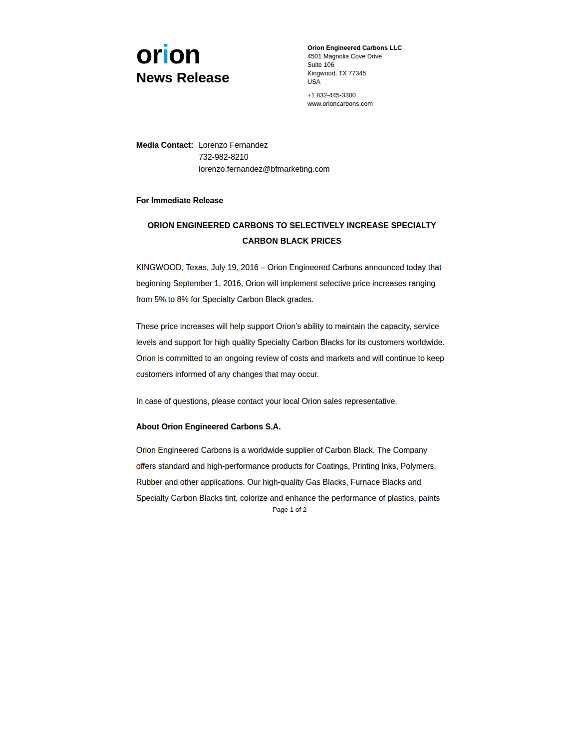orion
News Release
Orion Engineered Carbons LLC
4501 Magnolia Cove Drive
Suite 106
Kingwood, TX 77345
USA
+1 832-445-3300
www.orioncarbons.com
Media Contact: Lorenzo Fernandez
732-982-8210
lorenzo.fernandez@bfmarketing.com
For Immediate Release
Orion Engineered Carbons to Selectively Increase Specialty Carbon Black Prices
KINGWOOD, Texas, July 19, 2016 – Orion Engineered Carbons announced today that beginning September 1, 2016, Orion will implement selective price increases ranging from 5% to 8% for Specialty Carbon Black grades.
These price increases will help support Orion’s ability to maintain the capacity, service levels and support for high quality Specialty Carbon Blacks for its customers worldwide. Orion is committed to an ongoing review of costs and markets and will continue to keep customers informed of any changes that may occur.
In case of questions, please contact your local Orion sales representative.
About Orion Engineered Carbons S.A.
Orion Engineered Carbons is a worldwide supplier of Carbon Black. The Company offers standard and high-performance products for Coatings, Printing Inks, Polymers, Rubber and other applications. Our high-quality Gas Blacks, Furnace Blacks and Specialty Carbon Blacks tint, colorize and enhance the performance of plastics, paints
Page 1 of 2